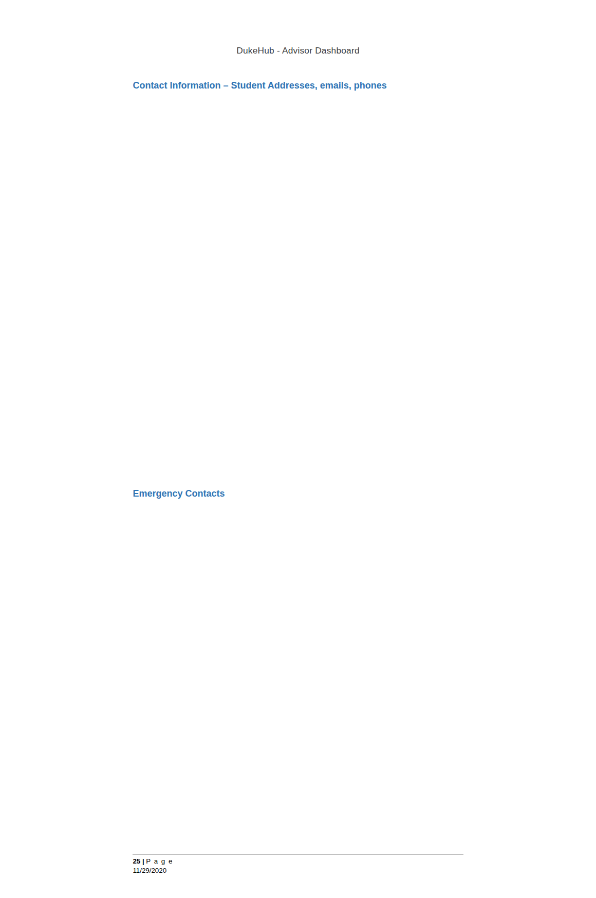DukeHub - Advisor Dashboard
Contact Information – Student Addresses, emails, phones
Emergency Contacts
25 | P a g e 11/29/2020